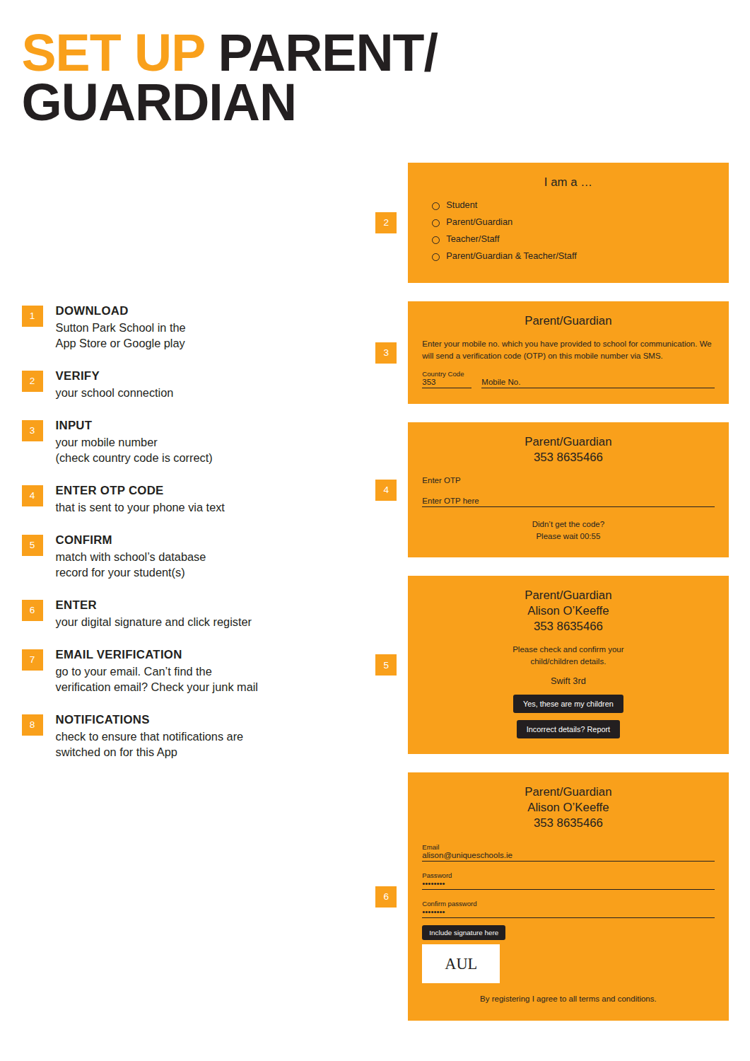Set up Parent/
Guardian
1 Download Sutton Park School in the
App Store or Google play
2 Verify your school connection
3 Input your mobile number
(check country code is correct)
4 Enter OTP code that is sent to your phone via text
5 Confirm match with school’s database
record for your student(s)
6 Enter your digital signature and click register
7 Email verification go to your email. Can’t find the
verification email? Check your junk mail
8 Notifications check to ensure that notifications are
switched on for this App
2
I am a …
Student
Parent/Guardian
Teacher/Staff
Parent/Guardian & Teacher/Staff
3
Parent/Guardian
Enter your mobile no. which you have provided to school for communication. We will send a verification code (OTP) on this mobile number via SMS.
Country Code 353
Mobile No.
4
Parent/Guardian
353 8635466
Enter OTP
Enter OTP here
Didn’t get the code?
Please wait 00:55
5
Parent/Guardian
Alison O’Keeffe
353 8635466
Please check and confirm your
child/children details.
Swift 3rd
Yes, these are my children Incorrect details? Report
6
Parent/Guardian
Alison O’Keeffe
353 8635466
Email alison@uniqueschools.ie
Password ••••••••
Confirm password ••••••••
Include signature here
AUL
By registering I agree to all terms and conditions.